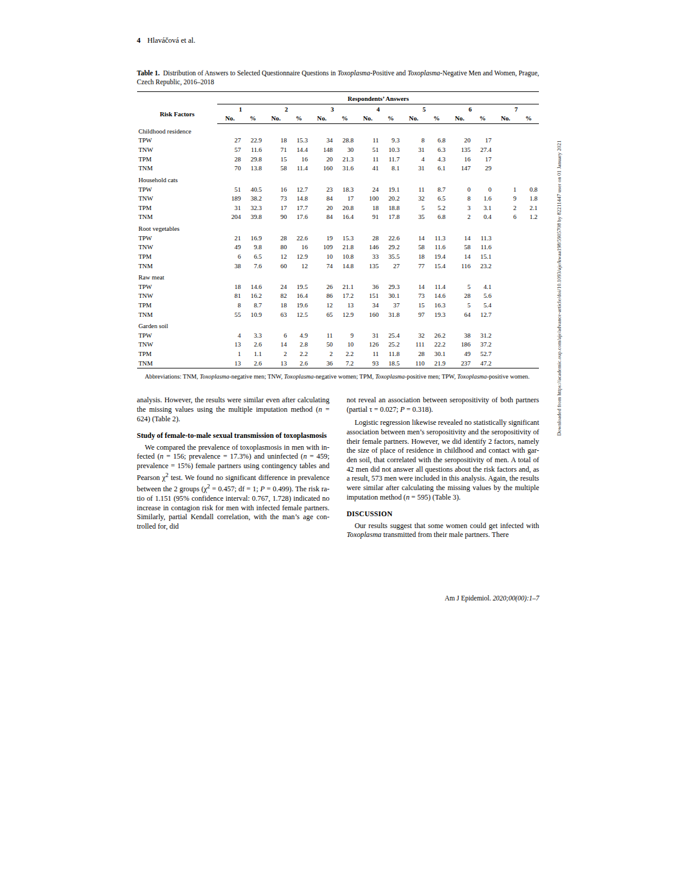4 Hlaváčová et al.
Table 1. Distribution of Answers to Selected Questionnaire Questions in Toxoplasma-Positive and Toxoplasma-Negative Men and Women, Prague, Czech Republic, 2016–2018
| | Respondents’ Answers |
| --- | --- |
| Risk Factors | 1 | 2 | 3 | 4 | 5 | 6 | 7 |
| No. | % | No. | % | No. | % | No. | % | No. | % | No. | % | No. | % |
| Childhood residence | |
| TPW | 27 | 22.9 | 18 | 15.3 | 34 | 28.8 | 11 | 9.3 | 8 | 6.8 | 20 | 17 | | |
| TNW | 57 | 11.6 | 71 | 14.4 | 148 | 30 | 51 | 10.3 | 31 | 6.3 | 135 | 27.4 | | |
| TPM | 28 | 29.8 | 15 | 16 | 20 | 21.3 | 11 | 11.7 | 4 | 4.3 | 16 | 17 | | |
| TNM | 70 | 13.8 | 58 | 11.4 | 160 | 31.6 | 41 | 8.1 | 31 | 6.1 | 147 | 29 | | |
| Household cats | |
| TPW | 51 | 40.5 | 16 | 12.7 | 23 | 18.3 | 24 | 19.1 | 11 | 8.7 | 0 | 0 | 1 | 0.8 |
| TNW | 189 | 38.2 | 73 | 14.8 | 84 | 17 | 100 | 20.2 | 32 | 6.5 | 8 | 1.6 | 9 | 1.8 |
| TPM | 31 | 32.3 | 17 | 17.7 | 20 | 20.8 | 18 | 18.8 | 5 | 5.2 | 3 | 3.1 | 2 | 2.1 |
| TNM | 204 | 39.8 | 90 | 17.6 | 84 | 16.4 | 91 | 17.8 | 35 | 6.8 | 2 | 0.4 | 6 | 1.2 |
| Root vegetables | |
| TPW | 21 | 16.9 | 28 | 22.6 | 19 | 15.3 | 28 | 22.6 | 14 | 11.3 | 14 | 11.3 | | |
| TNW | 49 | 9.8 | 80 | 16 | 109 | 21.8 | 146 | 29.2 | 58 | 11.6 | 58 | 11.6 | | |
| TPM | 6 | 6.5 | 12 | 12.9 | 10 | 10.8 | 33 | 35.5 | 18 | 19.4 | 14 | 15.1 | | |
| TNM | 38 | 7.6 | 60 | 12 | 74 | 14.8 | 135 | 27 | 77 | 15.4 | 116 | 23.2 | | |
| Raw meat | |
| TPW | 18 | 14.6 | 24 | 19.5 | 26 | 21.1 | 36 | 29.3 | 14 | 11.4 | 5 | 4.1 | | |
| TNW | 81 | 16.2 | 82 | 16.4 | 86 | 17.2 | 151 | 30.1 | 73 | 14.6 | 28 | 5.6 | | |
| TPM | 8 | 8.7 | 18 | 19.6 | 12 | 13 | 34 | 37 | 15 | 16.3 | 5 | 5.4 | | |
| TNM | 55 | 10.9 | 63 | 12.5 | 65 | 12.9 | 160 | 31.8 | 97 | 19.3 | 64 | 12.7 | | |
| Garden soil | |
| TPW | 4 | 3.3 | 6 | 4.9 | 11 | 9 | 31 | 25.4 | 32 | 26.2 | 38 | 31.2 | | |
| TNW | 13 | 2.6 | 14 | 2.8 | 50 | 10 | 126 | 25.2 | 111 | 22.2 | 186 | 37.2 | | |
| TPM | 1 | 1.1 | 2 | 2.2 | 2 | 2.2 | 11 | 11.8 | 28 | 30.1 | 49 | 52.7 | | |
| TNM | 13 | 2.6 | 13 | 2.6 | 36 | 7.2 | 93 | 18.5 | 110 | 21.9 | 237 | 47.2 | | |
Abbreviations: TNM, Toxoplasma-negative men; TNW, Toxoplasma-negative women; TPM, Toxoplasma-positive men; TPW, Toxoplasma-positive women.
analysis. However, the results were similar even after calculating the missing values using the multiple imputation method (n = 624) (Table 2).
Study of female-to-male sexual transmission of toxoplasmosis
We compared the prevalence of toxoplasmosis in men with infected (n = 156; prevalence = 17.3%) and uninfected (n = 459; prevalence = 15%) female partners using contingency tables and Pearson χ2 test. We found no significant difference in prevalence between the 2 groups (χ2 = 0.457; df = 1; P = 0.499). The risk ratio of 1.151 (95% confidence interval: 0.767, 1.728) indicated no increase in contagion risk for men with infected female partners. Similarly, partial Kendall correlation, with the man’s age controlled for, did
not reveal an association between seropositivity of both partners (partial τ = 0.027; P = 0.318).
Logistic regression likewise revealed no statistically significant association between men’s seropositivity and the seropositivity of their female partners. However, we did identify 2 factors, namely the size of place of residence in childhood and contact with garden soil, that correlated with the seropositivity of men. A total of 42 men did not answer all questions about the risk factors and, as a result, 573 men were included in this analysis. Again, the results were similar after calculating the missing values by the multiple imputation method (n = 595) (Table 3).
DISCUSSION
Our results suggest that some women could get infected with Toxoplasma transmitted from their male partners. There
Am J Epidemiol. 2020;00(00):1–7
Downloaded from https://academic.oup.com/aje/advance-article/doi/10.1093/aje/kwaa198/5905708 by 82211447 user on 01 January 2021